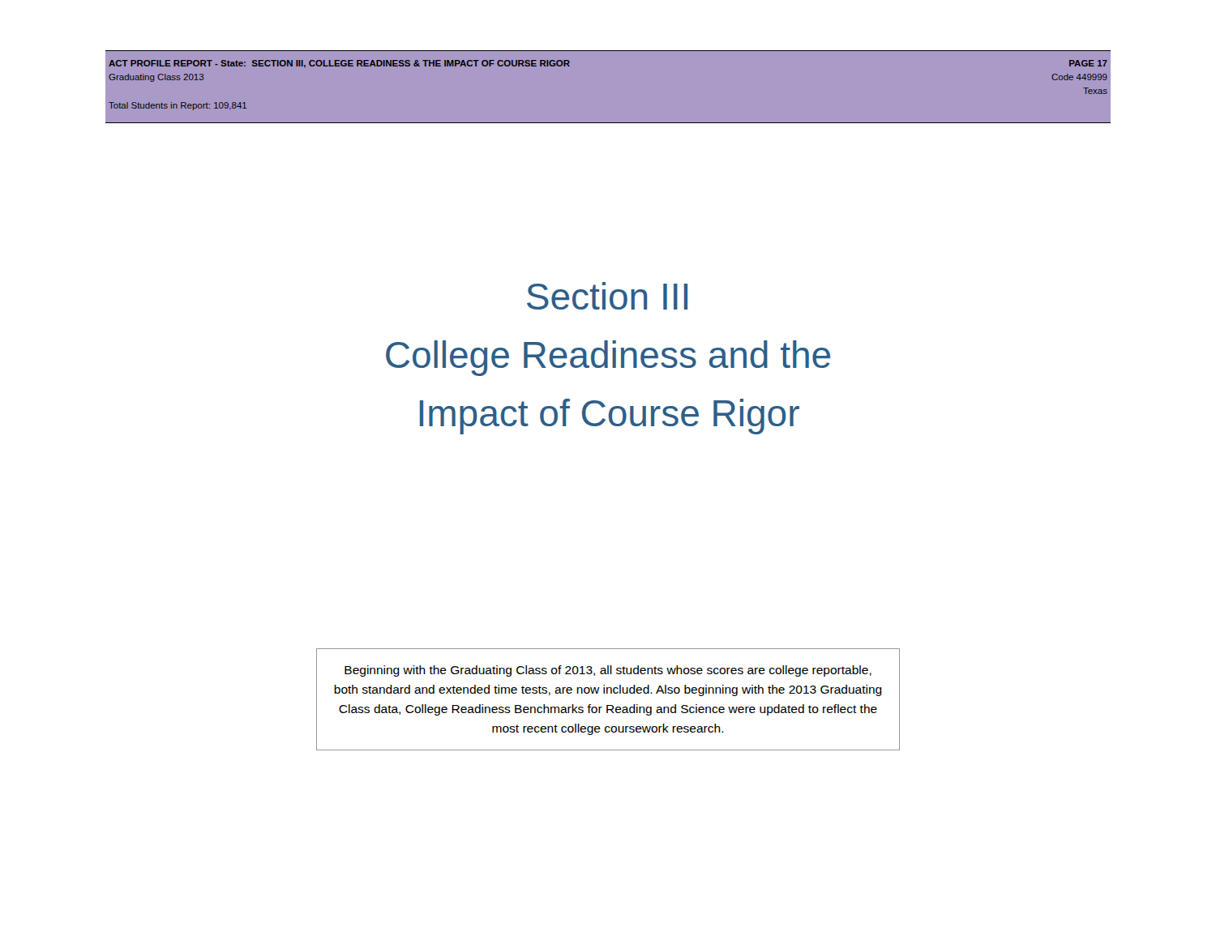ACT PROFILE REPORT - State: SECTION III, COLLEGE READINESS & THE IMPACT OF COURSE RIGOR
Graduating Class 2013
Total Students in Report: 109,841
PAGE 17
Code 449999
Texas
Section III
College Readiness and the
Impact of Course Rigor
Beginning with the Graduating Class of 2013, all students whose scores are college reportable, both standard and extended time tests, are now included. Also beginning with the 2013 Graduating Class data, College Readiness Benchmarks for Reading and Science were updated to reflect the most recent college coursework research.